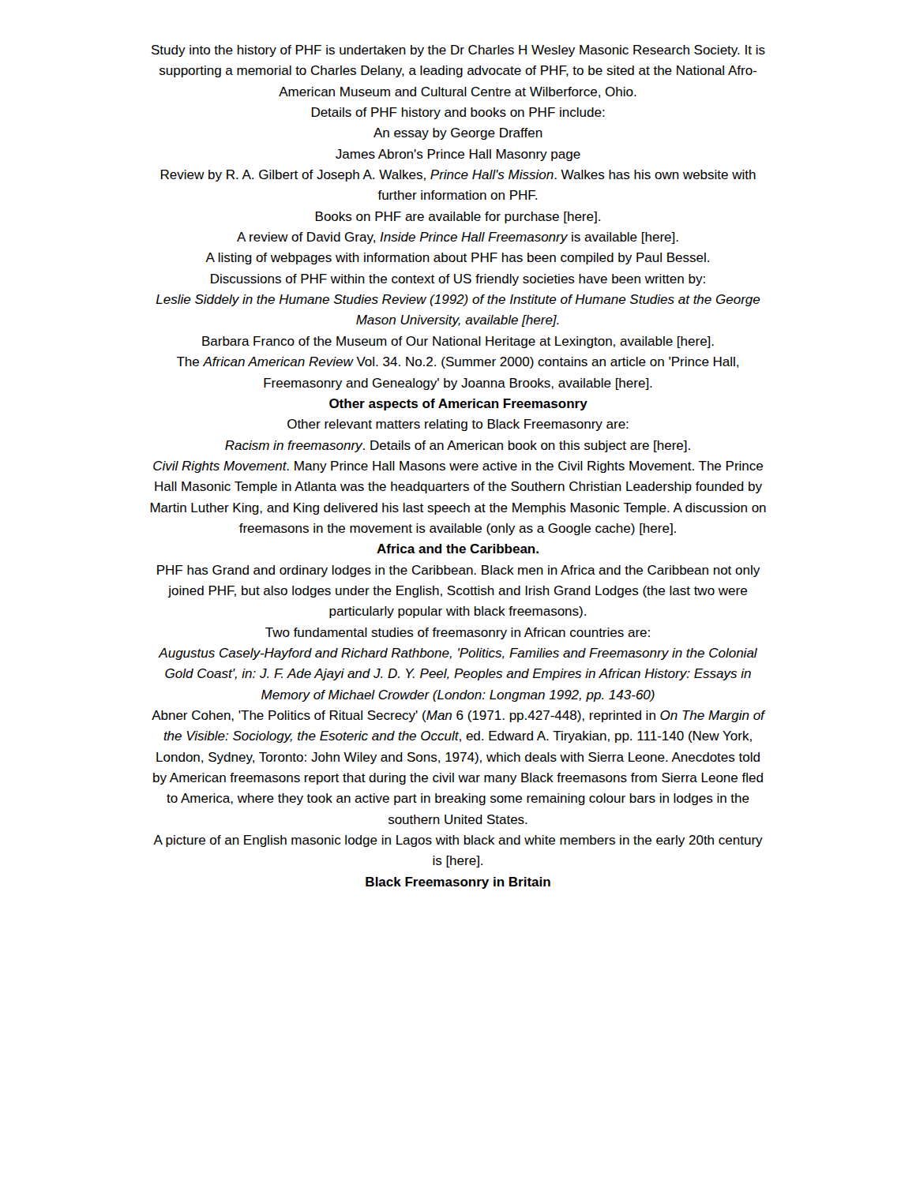Study into the history of PHF is undertaken by the Dr Charles H Wesley Masonic Research Society. It is supporting a memorial to Charles Delany, a leading advocate of PHF, to be sited at the National Afro-American Museum and Cultural Centre at Wilberforce, Ohio.
Details of PHF history and books on PHF include:
An essay by George Draffen
James Abron's Prince Hall Masonry page
Review by R. A. Gilbert of Joseph A. Walkes, Prince Hall's Mission. Walkes has his own website with further information on PHF.
Books on PHF are available for purchase [here].
A review of David Gray, Inside Prince Hall Freemasonry is available [here].
A listing of webpages with information about PHF has been compiled by Paul Bessel.
Discussions of PHF within the context of US friendly societies have been written by:
Leslie Siddely in the Humane Studies Review (1992) of the Institute of Humane Studies at the George Mason University, available [here].
Barbara Franco of the Museum of Our National Heritage at Lexington, available [here].
The African American Review Vol. 34. No.2. (Summer 2000) contains an article on 'Prince Hall, Freemasonry and Genealogy' by Joanna Brooks, available [here].
Other aspects of American Freemasonry
Other relevant matters relating to Black Freemasonry are:
Racism in freemasonry. Details of an American book on this subject are [here].
Civil Rights Movement. Many Prince Hall Masons were active in the Civil Rights Movement. The Prince Hall Masonic Temple in Atlanta was the headquarters of the Southern Christian Leadership founded by Martin Luther King, and King delivered his last speech at the Memphis Masonic Temple. A discussion on freemasons in the movement is available (only as a Google cache) [here].
Africa and the Caribbean.
PHF has Grand and ordinary lodges in the Caribbean. Black men in Africa and the Caribbean not only joined PHF, but also lodges under the English, Scottish and Irish Grand Lodges (the last two were particularly popular with black freemasons).
Two fundamental studies of freemasonry in African countries are:
Augustus Casely-Hayford and Richard Rathbone, 'Politics, Families and Freemasonry in the Colonial Gold Coast', in: J. F. Ade Ajayi and J. D. Y. Peel, Peoples and Empires in African History: Essays in Memory of Michael Crowder (London: Longman 1992, pp. 143-60)
Abner Cohen, 'The Politics of Ritual Secrecy' (Man 6 (1971. pp.427-448), reprinted in On The Margin of the Visible: Sociology, the Esoteric and the Occult, ed. Edward A. Tiryakian, pp. 111-140 (New York, London, Sydney, Toronto: John Wiley and Sons, 1974), which deals with Sierra Leone. Anecdotes told by American freemasons report that during the civil war many Black freemasons from Sierra Leone fled to America, where they took an active part in breaking some remaining colour bars in lodges in the southern United States.
A picture of an English masonic lodge in Lagos with black and white members in the early 20th century is [here].
Black Freemasonry in Britain